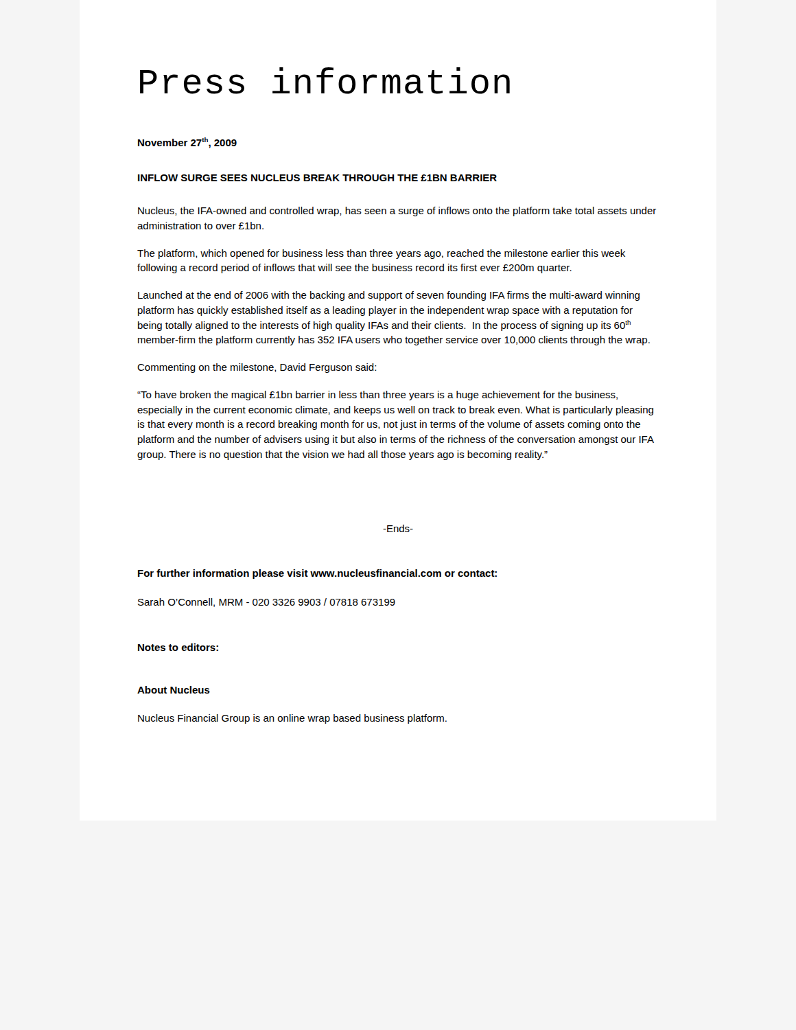Press information
November 27th, 2009
INFLOW SURGE SEES NUCLEUS BREAK THROUGH THE £1BN BARRIER
Nucleus, the IFA-owned and controlled wrap, has seen a surge of inflows onto the platform take total assets under administration to over £1bn.
The platform, which opened for business less than three years ago, reached the milestone earlier this week following a record period of inflows that will see the business record its first ever £200m quarter.
Launched at the end of 2006 with the backing and support of seven founding IFA firms the multi-award winning platform has quickly established itself as a leading player in the independent wrap space with a reputation for being totally aligned to the interests of high quality IFAs and their clients. In the process of signing up its 60th member-firm the platform currently has 352 IFA users who together service over 10,000 clients through the wrap.
Commenting on the milestone, David Ferguson said:
“To have broken the magical £1bn barrier in less than three years is a huge achievement for the business, especially in the current economic climate, and keeps us well on track to break even. What is particularly pleasing is that every month is a record breaking month for us, not just in terms of the volume of assets coming onto the platform and the number of advisers using it but also in terms of the richness of the conversation amongst our IFA group. There is no question that the vision we had all those years ago is becoming reality.”
-Ends-
For further information please visit www.nucleusfinancial.com or contact:
Sarah O’Connell, MRM - 020 3326 9903 / 07818 673199
Notes to editors:
About Nucleus
Nucleus Financial Group is an online wrap based business platform.